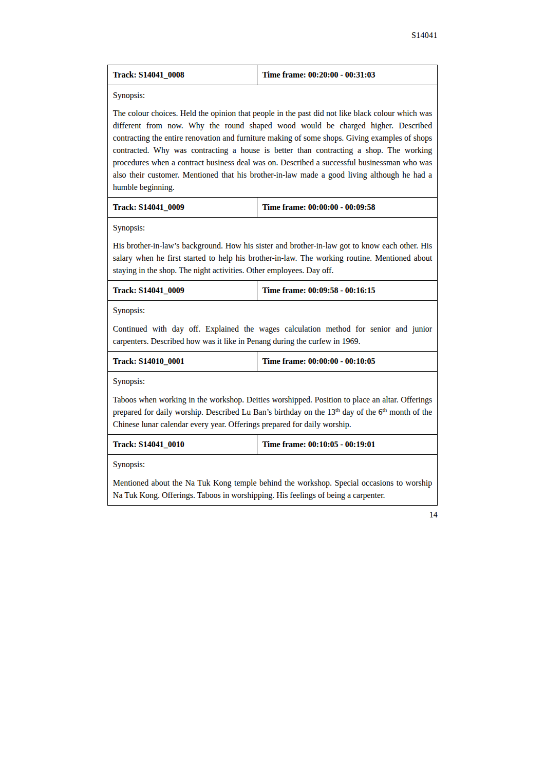S14041
| Track: S14041_0008 | Time frame: 00:20:00 - 00:31:03 |
| Synopsis: The colour choices. Held the opinion that people in the past did not like black colour which was different from now. Why the round shaped wood would be charged higher. Described contracting the entire renovation and furniture making of some shops. Giving examples of shops contracted. Why was contracting a house is better than contracting a shop. The working procedures when a contract business deal was on. Described a successful businessman who was also their customer. Mentioned that his brother-in-law made a good living although he had a humble beginning. |
| Track: S14041_0009 | Time frame: 00:00:00 - 00:09:58 |
| Synopsis: His brother-in-law’s background. How his sister and brother-in-law got to know each other. His salary when he first started to help his brother-in-law. The working routine. Mentioned about staying in the shop. The night activities. Other employees. Day off. |
| Track: S14041_0009 | Time frame: 00:09:58 - 00:16:15 |
| Synopsis: Continued with day off. Explained the wages calculation method for senior and junior carpenters. Described how was it like in Penang during the curfew in 1969. |
| Track: S14010_0001 | Time frame: 00:00:00 - 00:10:05 |
| Synopsis: Taboos when working in the workshop. Deities worshipped. Position to place an altar. Offerings prepared for daily worship. Described Lu Ban’s birthday on the 13 th day of the 6 th month of the Chinese lunar calendar every year. Offerings prepared for daily worship. |
| Track: S14041_0010 | Time frame: 00:10:05 - 00:19:01 |
| Synopsis: Mentioned about the Na Tuk Kong temple behind the workshop. Special occasions to worship Na Tuk Kong. Offerings. Taboos in worshipping. His feelings of being a carpenter. |
14